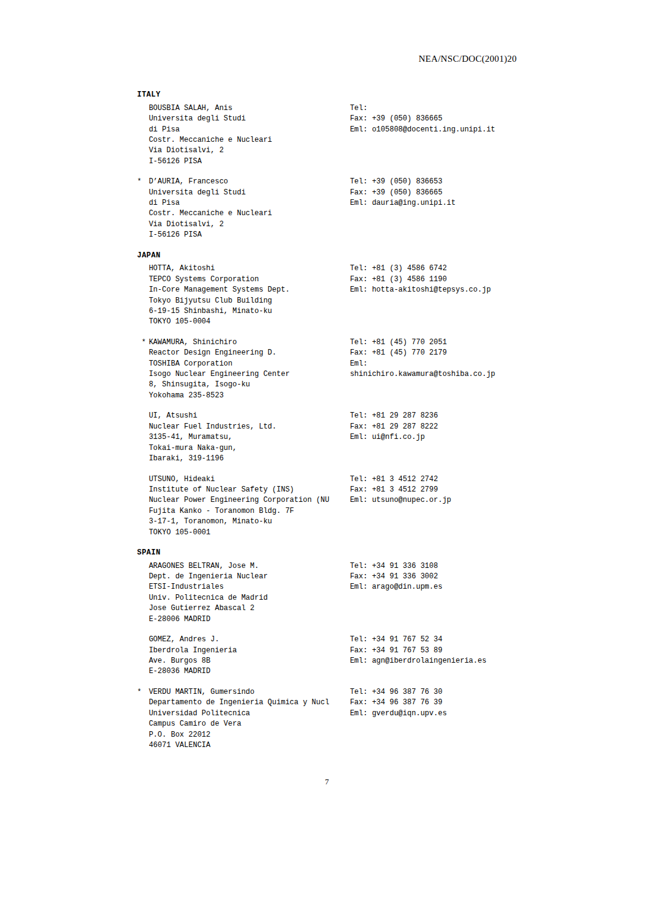NEA/NSC/DOC(2001)20
ITALY
BOUSBIA SALAH, Anis Universita degli Studi di Pisa Costr. Meccaniche e Nucleari Via Diotisalvi, 2 I-56126 PISA
Tel: Fax: +39 (050) 836665 Eml: o105808@docenti.ing.unipi.it
*
D’AURIA, Francesco Universita degli Studi di Pisa Costr. Meccaniche e Nucleari Via Diotisalvi, 2 I-56126 PISA
Tel: +39 (050) 836653 Fax: +39 (050) 836665 Eml: dauria@ing.unipi.it
JAPAN
HOTTA, Akitoshi TEPCO Systems Corporation In-Core Management Systems Dept. Tokyo Bijyutsu Club Building 6-19-15 Shinbashi, Minato-ku TOKYO 105-0004
Tel: +81 (3) 4586 6742 Fax: +81 (3) 4586 1190 Eml: hotta-akitoshi@tepsys.co.jp
*
KAWAMURA, Shinichiro Reactor Design Engineering D. TOSHIBA Corporation Isogo Nuclear Engineering Center 8, Shinsugita, Isogo-ku Yokohama 235-8523
Tel: +81 (45) 770 2051 Fax: +81 (45) 770 2179 Eml: shinichiro.kawamura@toshiba.co.jp
UI, Atsushi Nuclear Fuel Industries, Ltd. 3135-41, Muramatsu, Tokai-mura Naka-gun, Ibaraki, 319-1196
Tel: +81 29 287 8236 Fax: +81 29 287 8222 Eml: ui@nfi.co.jp
UTSUNO, Hideaki Institute of Nuclear Safety (INS) Nuclear Power Engineering Corporation (NU Fujita Kanko - Toranomon Bldg. 7F 3-17-1, Toranomon, Minato-ku TOKYO 105-0001
Tel: +81 3 4512 2742 Fax: +81 3 4512 2799 Eml: utsuno@nupec.or.jp
SPAIN
ARAGONES BELTRAN, Jose M. Dept. de Ingenieria Nuclear ETSI-Industriales Univ. Politecnica de Madrid Jose Gutierrez Abascal 2 E-28006 MADRID
Tel: +34 91 336 3108 Fax: +34 91 336 3002 Eml: arago@din.upm.es
GOMEZ, Andres J. Iberdrola Ingenieria Ave. Burgos 8B E-28036 MADRID
Tel: +34 91 767 52 34 Fax: +34 91 767 53 89 Eml: agn@iberdrolaingenieria.es
*
VERDU MARTIN, Gumersindo Departamento de Ingenieria Quimica y Nucl Universidad Politecnica Campus Camiro de Vera P.O. Box 22012 46071 VALENCIA
Tel: +34 96 387 76 30 Fax: +34 96 387 76 39 Eml: gverdu@iqn.upv.es
7